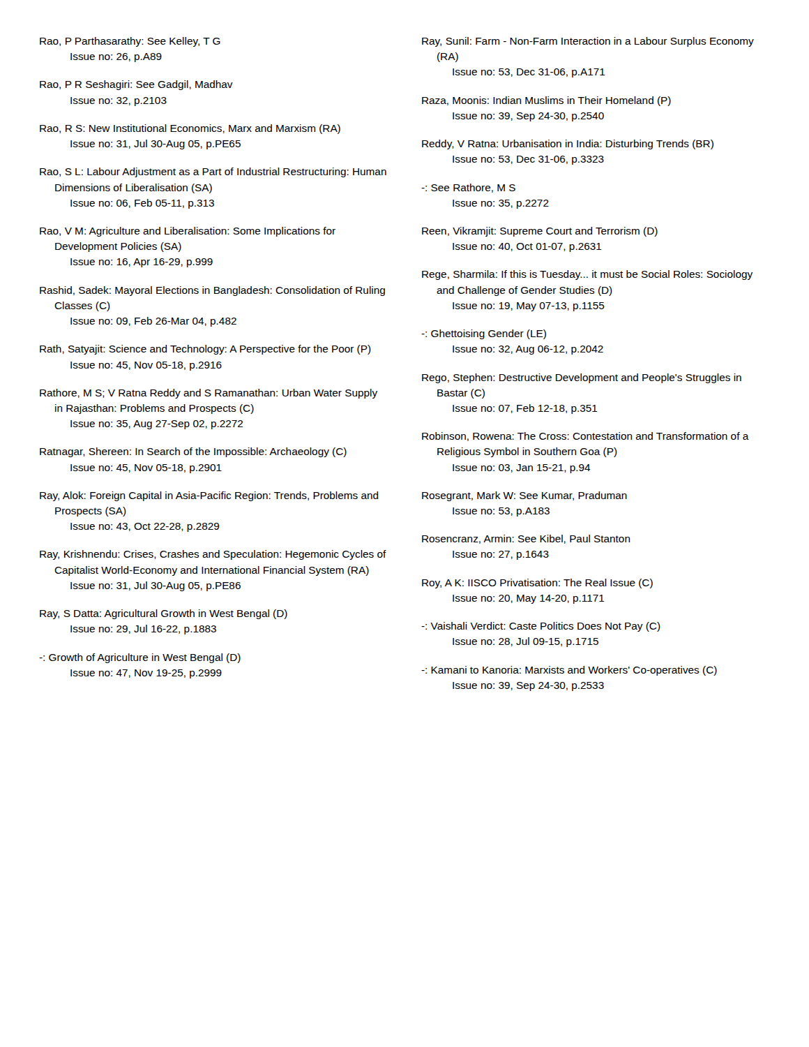Rao, P Parthasarathy: See Kelley, T G Issue no: 26, p.A89
Rao, P R Seshagiri: See Gadgil, Madhav Issue no: 32, p.2103
Rao, R S: New Institutional Economics, Marx and Marxism (RA) Issue no: 31, Jul 30-Aug 05, p.PE65
Rao, S L: Labour Adjustment as a Part of Industrial Restructuring: Human Dimensions of Liberalisation (SA) Issue no: 06, Feb 05-11, p.313
Rao, V M: Agriculture and Liberalisation: Some Implications for Development Policies (SA) Issue no: 16, Apr 16-29, p.999
Rashid, Sadek: Mayoral Elections in Bangladesh: Consolidation of Ruling Classes (C) Issue no: 09, Feb 26-Mar 04, p.482
Rath, Satyajit: Science and Technology: A Perspective for the Poor (P) Issue no: 45, Nov 05-18, p.2916
Rathore, M S; V Ratna Reddy and S Ramanathan: Urban Water Supply in Rajasthan: Problems and Prospects (C) Issue no: 35, Aug 27-Sep 02, p.2272
Ratnagar, Shereen: In Search of the Impossible: Archaeology (C) Issue no: 45, Nov 05-18, p.2901
Ray, Alok: Foreign Capital in Asia-Pacific Region: Trends, Problems and Prospects (SA) Issue no: 43, Oct 22-28, p.2829
Ray, Krishnendu: Crises, Crashes and Speculation: Hegemonic Cycles of Capitalist World-Economy and International Financial System (RA) Issue no: 31, Jul 30-Aug 05, p.PE86
Ray, S Datta: Agricultural Growth in West Bengal (D) Issue no: 29, Jul 16-22, p.1883
-: Growth of Agriculture in West Bengal (D) Issue no: 47, Nov 19-25, p.2999
Ray, Sunil: Farm - Non-Farm Interaction in a Labour Surplus Economy (RA) Issue no: 53, Dec 31-06, p.A171
Raza, Moonis: Indian Muslims in Their Homeland (P) Issue no: 39, Sep 24-30, p.2540
Reddy, V Ratna: Urbanisation in India: Disturbing Trends (BR) Issue no: 53, Dec 31-06, p.3323
-: See Rathore, M S Issue no: 35, p.2272
Reen, Vikramjit: Supreme Court and Terrorism (D) Issue no: 40, Oct 01-07, p.2631
Rege, Sharmila: If this is Tuesday... it must be Social Roles: Sociology and Challenge of Gender Studies (D) Issue no: 19, May 07-13, p.1155
-: Ghettoising Gender (LE) Issue no: 32, Aug 06-12, p.2042
Rego, Stephen: Destructive Development and People's Struggles in Bastar (C) Issue no: 07, Feb 12-18, p.351
Robinson, Rowena: The Cross: Contestation and Transformation of a Religious Symbol in Southern Goa (P) Issue no: 03, Jan 15-21, p.94
Rosegrant, Mark W: See Kumar, Praduman Issue no: 53, p.A183
Rosencranz, Armin: See Kibel, Paul Stanton Issue no: 27, p.1643
Roy, A K: IISCO Privatisation: The Real Issue (C) Issue no: 20, May 14-20, p.1171
-: Vaishali Verdict: Caste Politics Does Not Pay (C) Issue no: 28, Jul 09-15, p.1715
-: Kamani to Kanoria: Marxists and Workers' Co-operatives (C) Issue no: 39, Sep 24-30, p.2533